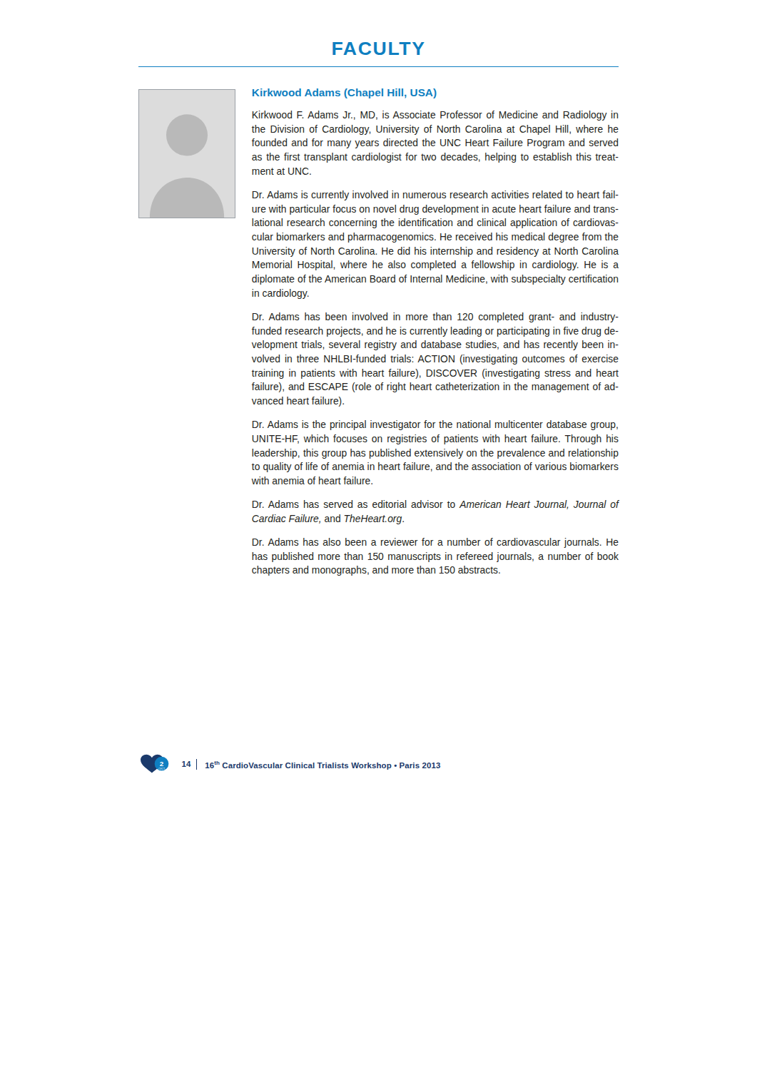FACULTY
Kirkwood Adams (Chapel Hill, USA)
Kirkwood F. Adams Jr., MD, is Associate Professor of Medicine and Radiology in the Division of Cardiology, University of North Carolina at Chapel Hill, where he founded and for many years directed the UNC Heart Failure Program and served as the first transplant cardiologist for two decades, helping to establish this treatment at UNC.
Dr. Adams is currently involved in numerous research activities related to heart failure with particular focus on novel drug development in acute heart failure and translational research concerning the identification and clinical application of cardiovascular biomarkers and pharmacogenomics. He received his medical degree from the University of North Carolina. He did his internship and residency at North Carolina Memorial Hospital, where he also completed a fellowship in cardiology. He is a diplomate of the American Board of Internal Medicine, with subspecialty certification in cardiology.
Dr. Adams has been involved in more than 120 completed grant- and industry-funded research projects, and he is currently leading or participating in five drug development trials, several registry and database studies, and has recently been involved in three NHLBI-funded trials: ACTION (investigating outcomes of exercise training in patients with heart failure), DISCOVER (investigating stress and heart failure), and ESCAPE (role of right heart catheterization in the management of advanced heart failure).
Dr. Adams is the principal investigator for the national multicenter database group, UNITE-HF, which focuses on registries of patients with heart failure. Through his leadership, this group has published extensively on the prevalence and relationship to quality of life of anemia in heart failure, and the association of various biomarkers with anemia of heart failure.
Dr. Adams has served as editorial advisor to American Heart Journal, Journal of Cardiac Failure, and TheHeart.org.
Dr. Adams has also been a reviewer for a number of cardiovascular journals. He has published more than 150 manuscripts in refereed journals, a number of book chapters and monographs, and more than 150 abstracts.
2 CVCT 2013
14 16th CardioVascular Clinical Trialists Workshop • Paris 2013